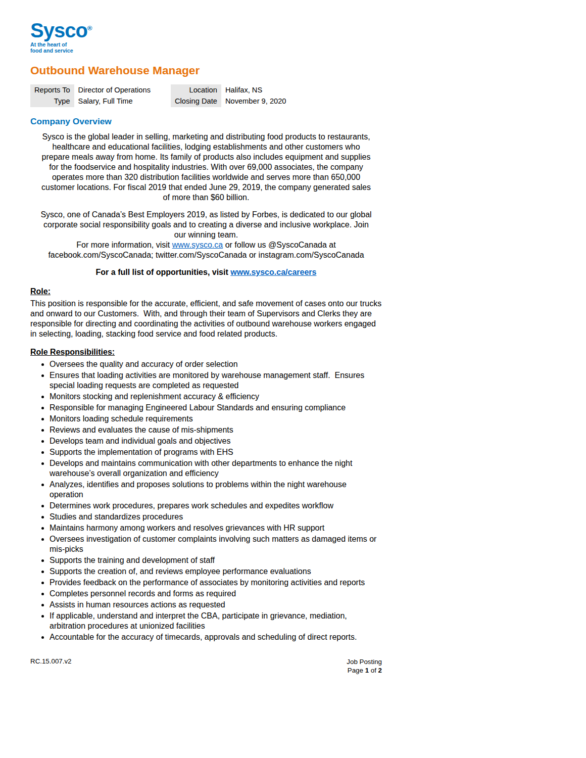Sysco®
At the heart of
food and service
Outbound Warehouse Manager
| Reports To | Director of Operations | Location | Halifax, NS |
| Type | Salary, Full Time | Closing Date | November 9, 2020 |
Company Overview
Sysco is the global leader in selling, marketing and distributing food products to restaurants, healthcare and educational facilities, lodging establishments and other customers who prepare meals away from home. Its family of products also includes equipment and supplies for the foodservice and hospitality industries. With over 69,000 associates, the company operates more than 320 distribution facilities worldwide and serves more than 650,000 customer locations. For fiscal 2019 that ended June 29, 2019, the company generated sales of more than $60 billion.
Sysco, one of Canada’s Best Employers 2019, as listed by Forbes, is dedicated to our global corporate social responsibility goals and to creating a diverse and inclusive workplace. Join our winning team.
For more information, visit www.sysco.ca or follow us @SyscoCanada at facebook.com/SyscoCanada; twitter.com/SyscoCanada or instagram.com/SyscoCanada
For a full list of opportunities, visit www.sysco.ca/careers
Role:
This position is responsible for the accurate, efficient, and safe movement of cases onto our trucks and onward to our Customers. With, and through their team of Supervisors and Clerks they are responsible for directing and coordinating the activities of outbound warehouse workers engaged in selecting, loading, stacking food service and food related products.
Role Responsibilities:
Oversees the quality and accuracy of order selection
Ensures that loading activities are monitored by warehouse management staff. Ensures special loading requests are completed as requested
Monitors stocking and replenishment accuracy & efficiency
Responsible for managing Engineered Labour Standards and ensuring compliance
Monitors loading schedule requirements
Reviews and evaluates the cause of mis-shipments
Develops team and individual goals and objectives
Supports the implementation of programs with EHS
Develops and maintains communication with other departments to enhance the night warehouse’s overall organization and efficiency
Analyzes, identifies and proposes solutions to problems within the night warehouse operation
Determines work procedures, prepares work schedules and expedites workflow
Studies and standardizes procedures
Maintains harmony among workers and resolves grievances with HR support
Oversees investigation of customer complaints involving such matters as damaged items or mis-picks
Supports the training and development of staff
Supports the creation of, and reviews employee performance evaluations
Provides feedback on the performance of associates by monitoring activities and reports
Completes personnel records and forms as required
Assists in human resources actions as requested
If applicable, understand and interpret the CBA, participate in grievance, mediation, arbitration procedures at unionized facilities
Accountable for the accuracy of timecards, approvals and scheduling of direct reports.
RC.15.007.v2
Job Posting
Page 1 of 2